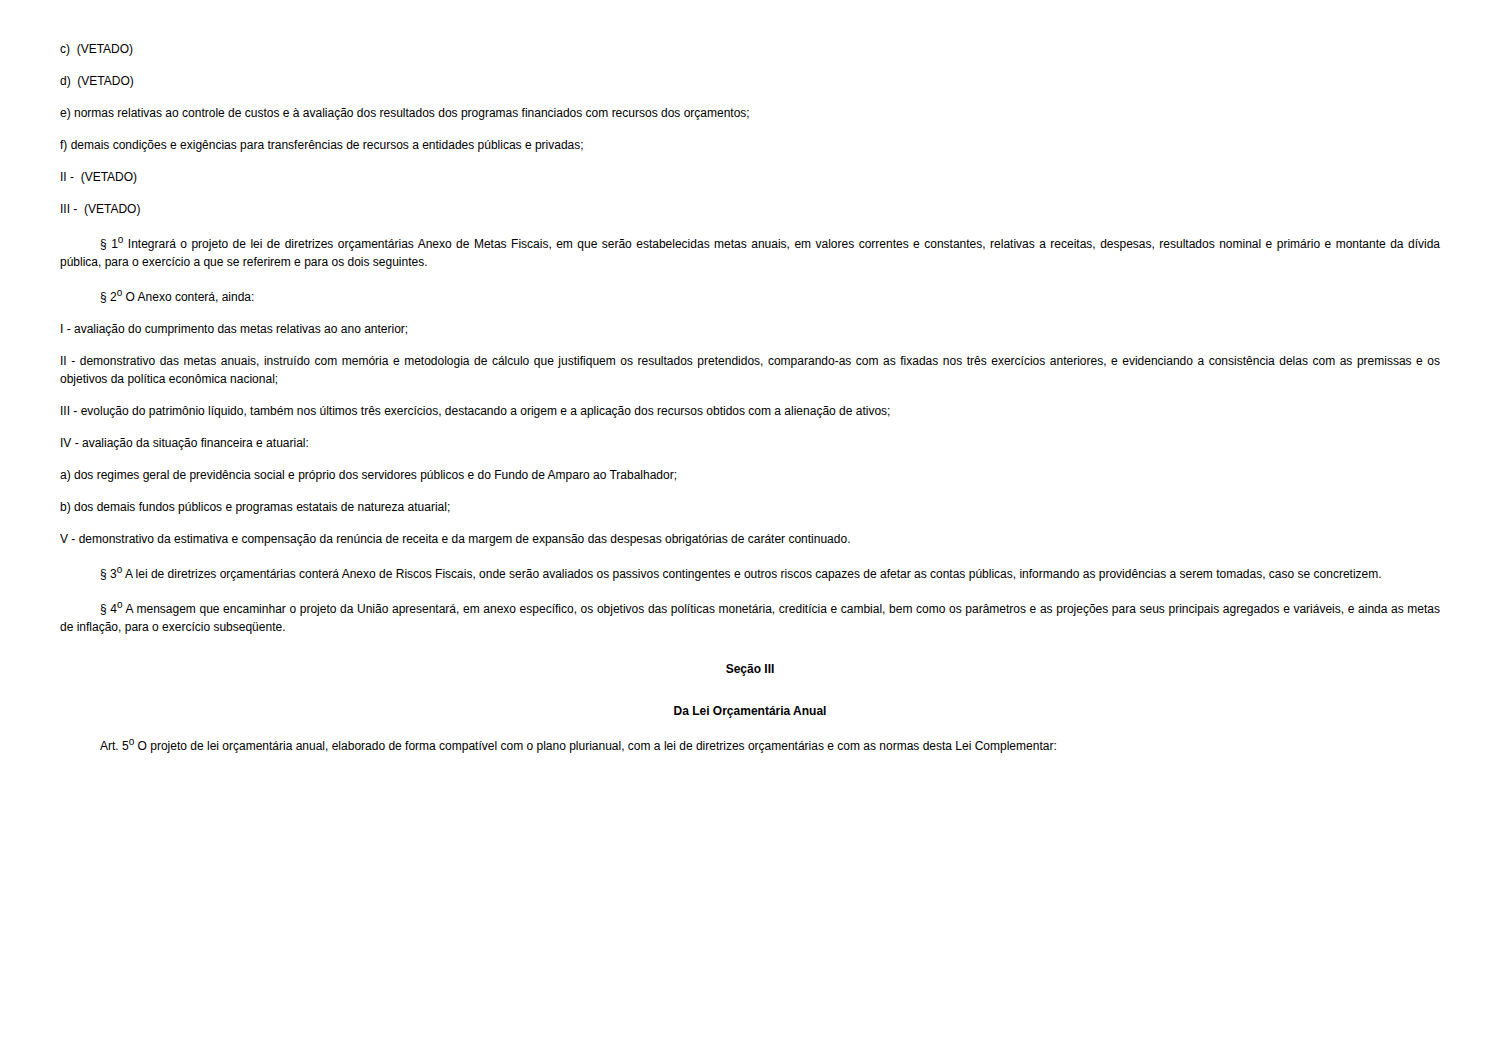c) (VETADO)
d) (VETADO)
e) normas relativas ao controle de custos e à avaliação dos resultados dos programas financiados com recursos dos orçamentos;
f) demais condições e exigências para transferências de recursos a entidades públicas e privadas;
II - (VETADO)
III - (VETADO)
§ 1o Integrará o projeto de lei de diretrizes orçamentárias Anexo de Metas Fiscais, em que serão estabelecidas metas anuais, em valores correntes e constantes, relativas a receitas, despesas, resultados nominal e primário e montante da dívida pública, para o exercício a que se referirem e para os dois seguintes.
§ 2o O Anexo conterá, ainda:
I - avaliação do cumprimento das metas relativas ao ano anterior;
II - demonstrativo das metas anuais, instruído com memória e metodologia de cálculo que justifiquem os resultados pretendidos, comparando-as com as fixadas nos três exercícios anteriores, e evidenciando a consistência delas com as premissas e os objetivos da política econômica nacional;
III - evolução do patrimônio líquido, também nos últimos três exercícios, destacando a origem e a aplicação dos recursos obtidos com a alienação de ativos;
IV - avaliação da situação financeira e atuarial:
a) dos regimes geral de previdência social e próprio dos servidores públicos e do Fundo de Amparo ao Trabalhador;
b) dos demais fundos públicos e programas estatais de natureza atuarial;
V - demonstrativo da estimativa e compensação da renúncia de receita e da margem de expansão das despesas obrigatórias de caráter continuado.
§ 3o A lei de diretrizes orçamentárias conterá Anexo de Riscos Fiscais, onde serão avaliados os passivos contingentes e outros riscos capazes de afetar as contas públicas, informando as providências a serem tomadas, caso se concretizem.
§ 4o A mensagem que encaminhar o projeto da União apresentará, em anexo específico, os objetivos das políticas monetária, creditícia e cambial, bem como os parâmetros e as projeções para seus principais agregados e variáveis, e ainda as metas de inflação, para o exercício subseqüente.
Seção III
Da Lei Orçamentária Anual
Art. 5o O projeto de lei orçamentária anual, elaborado de forma compatível com o plano plurianual, com a lei de diretrizes orçamentárias e com as normas desta Lei Complementar: